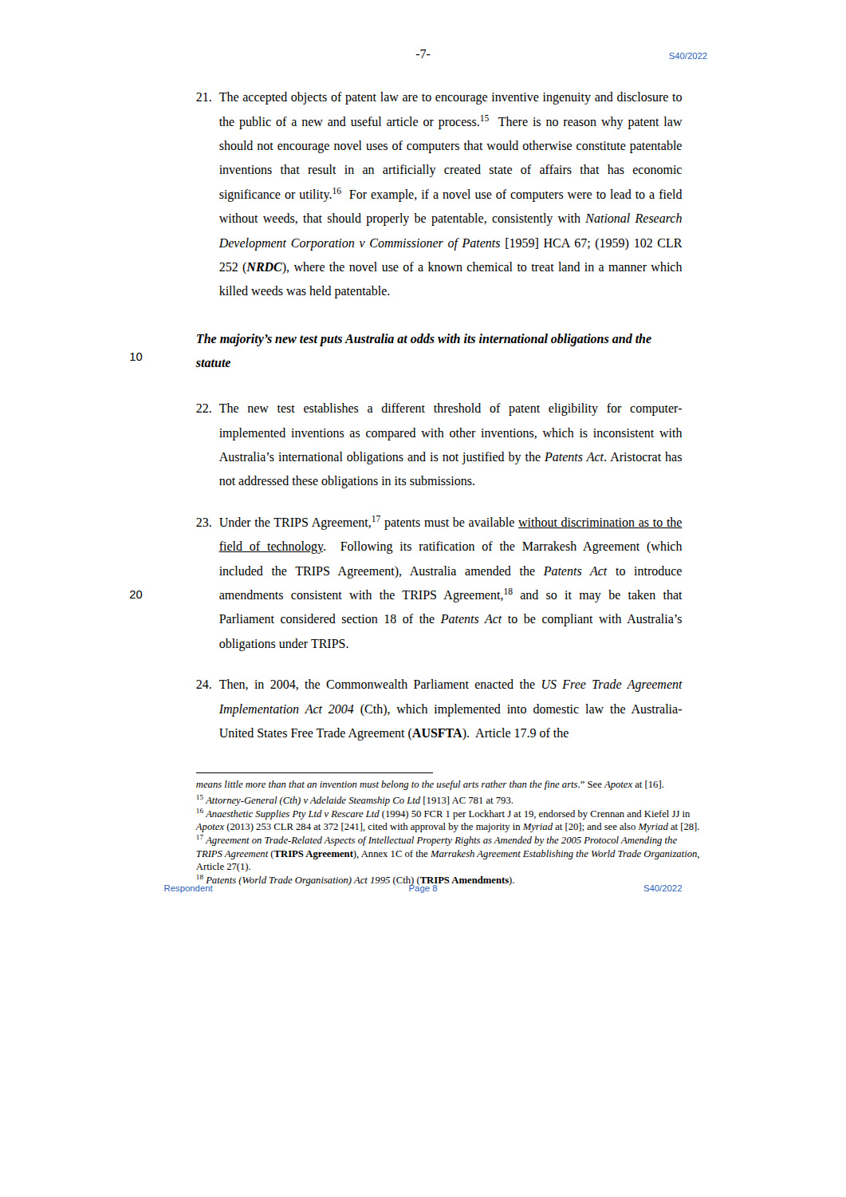-7-
S40/2022
10
20
21.
The accepted objects of patent law are to encourage inventive ingenuity and disclosure to the public of a new and useful article or process.15 There is no reason why patent law should not encourage novel uses of computers that would otherwise constitute patentable inventions that result in an artificially created state of affairs that has economic significance or utility.16 For example, if a novel use of computers were to lead to a field without weeds, that should properly be patentable, consistently with National Research Development Corporation v Commissioner of Patents [1959] HCA 67; (1959) 102 CLR 252 (NRDC), where the novel use of a known chemical to treat land in a manner which killed weeds was held patentable.
The majority’s new test puts Australia at odds with its international obligations and the
statute
22.
The new test establishes a different threshold of patent eligibility for computer-implemented inventions as compared with other inventions, which is inconsistent with Australia’s international obligations and is not justified by the Patents Act. Aristocrat has not addressed these obligations in its submissions.
23.
Under the TRIPS Agreement,17 patents must be available without discrimination as to the field of technology. Following its ratification of the Marrakesh Agreement (which included the TRIPS Agreement), Australia amended the Patents Act to introduce amendments consistent with the TRIPS Agreement,18 and so it may be taken that Parliament considered section 18 of the Patents Act to be compliant with Australia’s obligations under TRIPS.
24.
Then, in 2004, the Commonwealth Parliament enacted the US Free Trade Agreement Implementation Act 2004 (Cth), which implemented into domestic law the Australia-United States Free Trade Agreement (AUSFTA). Article 17.9 of the
means little more than that an invention must belong to the useful arts rather than the fine arts.” See Apotex at [16].
15 Attorney-General (Cth) v Adelaide Steamship Co Ltd [1913] AC 781 at 793.
16 Anaesthetic Supplies Pty Ltd v Rescare Ltd (1994) 50 FCR 1 per Lockhart J at 19, endorsed by Crennan and Kiefel JJ in Apotex (2013) 253 CLR 284 at 372 [241], cited with approval by the majority in Myriad at [20]; and see also Myriad at [28].
17 Agreement on Trade-Related Aspects of Intellectual Property Rights as Amended by the 2005 Protocol Amending the TRIPS Agreement (TRIPS Agreement), Annex 1C of the Marrakesh Agreement Establishing the World Trade Organization, Article 27(1).
18 Patents (World Trade Organisation) Act 1995 (Cth) (TRIPS Amendments).
Respondent
Page 8
S40/2022